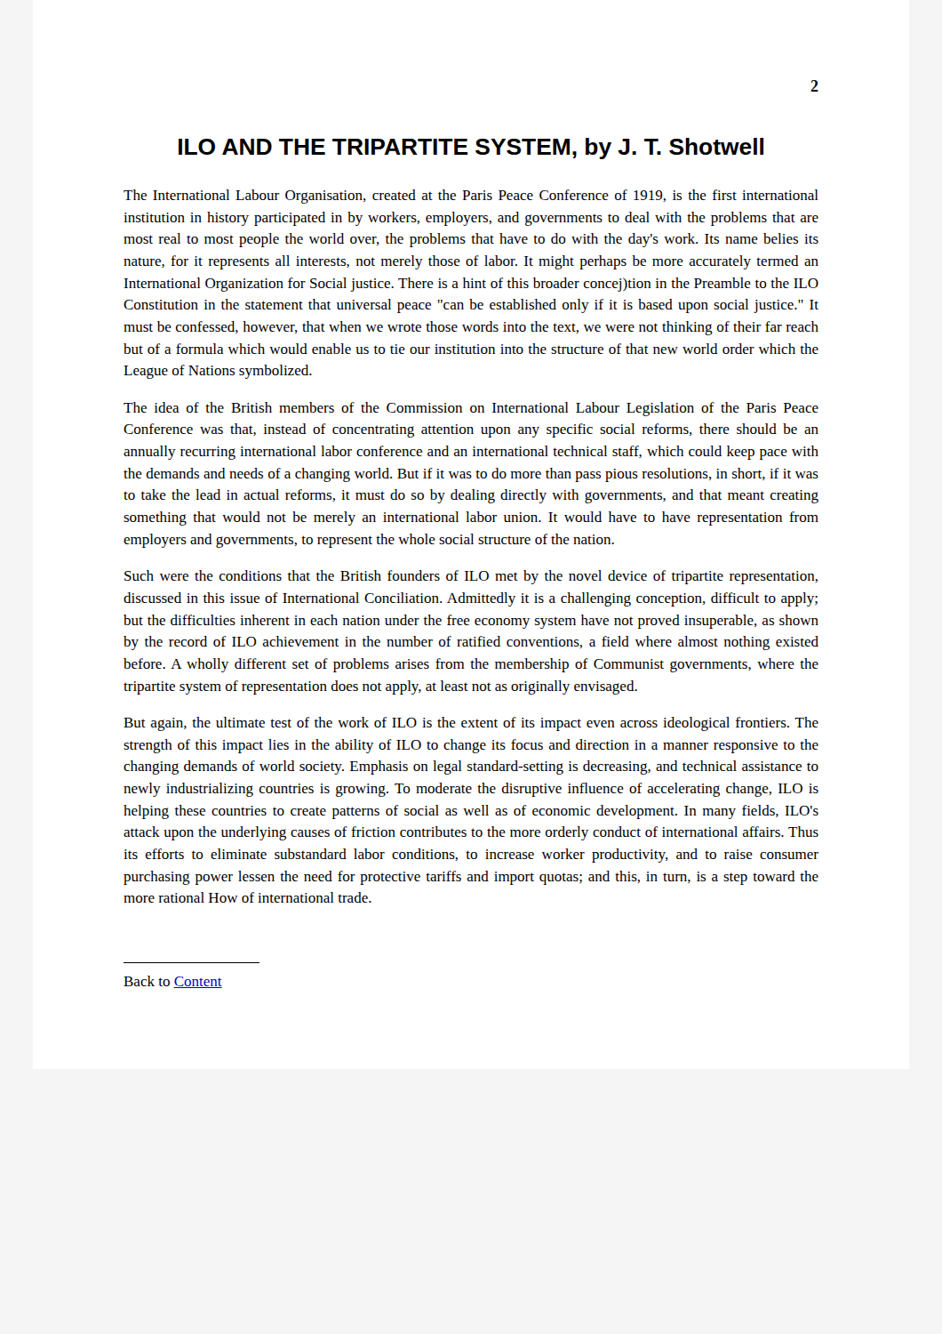2
ILO AND THE TRIPARTITE SYSTEM, by J. T. Shotwell
The International Labour Organisation, created at the Paris Peace Conference of 1919, is the first international institution in history participated in by workers, employers, and governments to deal with the problems that are most real to most people the world over, the problems that have to do with the day's work. Its name belies its nature, for it represents all interests, not merely those of labor. It might perhaps be more accurately termed an International Organization for Social justice. There is a hint of this broader concej)tion in the Preamble to the ILO Constitution in the statement that universal peace "can be established only if it is based upon social justice." It must be confessed, however, that when we wrote those words into the text, we were not thinking of their far reach but of a formula which would enable us to tie our institution into the structure of that new world order which the League of Nations symbolized.
The idea of the British members of the Commission on International Labour Legislation of the Paris Peace Conference was that, instead of concentrating attention upon any specific social reforms, there should be an annually recurring international labor conference and an international technical staff, which could keep pace with the demands and needs of a changing world. But if it was to do more than pass pious resolutions, in short, if it was to take the lead in actual reforms, it must do so by dealing directly with governments, and that meant creating something that would not be merely an international labor union. It would have to have representation from employers and governments, to represent the whole social structure of the nation.
Such were the conditions that the British founders of ILO met by the novel device of tripartite representation, discussed in this issue of International Conciliation. Admittedly it is a challenging conception, difficult to apply; but the difficulties inherent in each nation under the free economy system have not proved insuperable, as shown by the record of ILO achievement in the number of ratified conventions, a field where almost nothing existed before. A wholly different set of problems arises from the membership of Communist governments, where the tripartite system of representation does not apply, at least not as originally envisaged.
But again, the ultimate test of the work of ILO is the extent of its impact even across ideological frontiers. The strength of this impact lies in the ability of ILO to change its focus and direction in a manner responsive to the changing demands of world society. Emphasis on legal standard-setting is decreasing, and technical assistance to newly industrializing countries is growing. To moderate the disruptive influence of accelerating change, ILO is helping these countries to create patterns of social as well as of economic development. In many fields, ILO's attack upon the underlying causes of friction contributes to the more orderly conduct of international affairs. Thus its efforts to eliminate substandard labor conditions, to increase worker productivity, and to raise consumer purchasing power lessen the need for protective tariffs and import quotas; and this, in turn, is a step toward the more rational How of international trade.
Back to Content